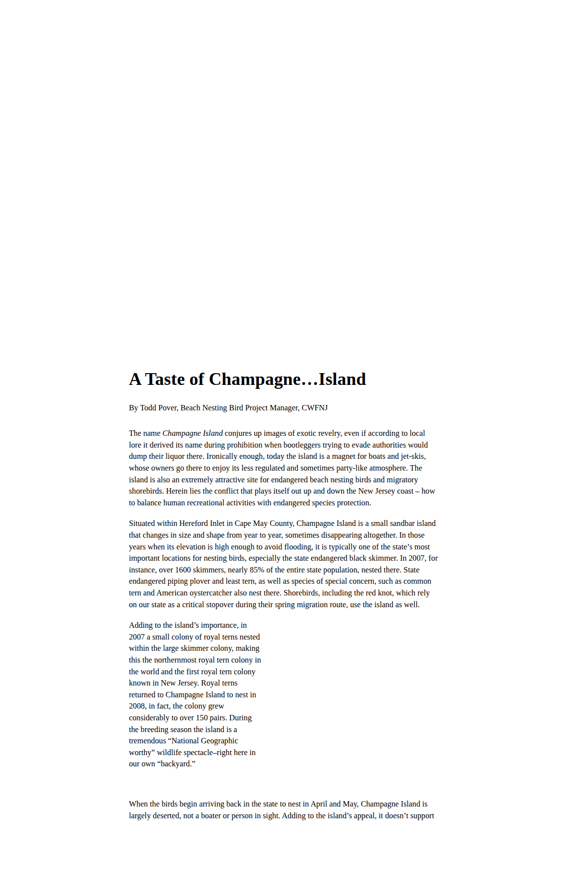A Taste of Champagne…Island
By Todd Pover, Beach Nesting Bird Project Manager, CWFNJ
The name Champagne Island conjures up images of exotic revelry, even if according to local lore it derived its name during prohibition when bootleggers trying to evade authorities would dump their liquor there. Ironically enough, today the island is a magnet for boats and jet-skis, whose owners go there to enjoy its less regulated and sometimes party-like atmosphere. The island is also an extremely attractive site for endangered beach nesting birds and migratory shorebirds. Herein lies the conflict that plays itself out up and down the New Jersey coast – how to balance human recreational activities with endangered species protection.
Situated within Hereford Inlet in Cape May County, Champagne Island is a small sandbar island that changes in size and shape from year to year, sometimes disappearing altogether. In those years when its elevation is high enough to avoid flooding, it is typically one of the state’s most important locations for nesting birds, especially the state endangered black skimmer. In 2007, for instance, over 1600 skimmers, nearly 85% of the entire state population, nested there. State endangered piping plover and least tern, as well as species of special concern, such as common tern and American oystercatcher also nest there. Shorebirds, including the red knot, which rely on our state as a critical stopover during their spring migration route, use the island as well.
Adding to the island’s importance, in 2007 a small colony of royal terns nested within the large skimmer colony, making this the northernmost royal tern colony in the world and the first royal tern colony known in New Jersey. Royal terns returned to Champagne Island to nest in 2008, in fact, the colony grew considerably to over 150 pairs. During the breeding season the island is a tremendous “National Geographic worthy” wildlife spectacle–right here in our own “backyard.”
When the birds begin arriving back in the state to nest in April and May, Champagne Island is largely deserted, not a boater or person in sight. Adding to the island’s appeal, it doesn’t support